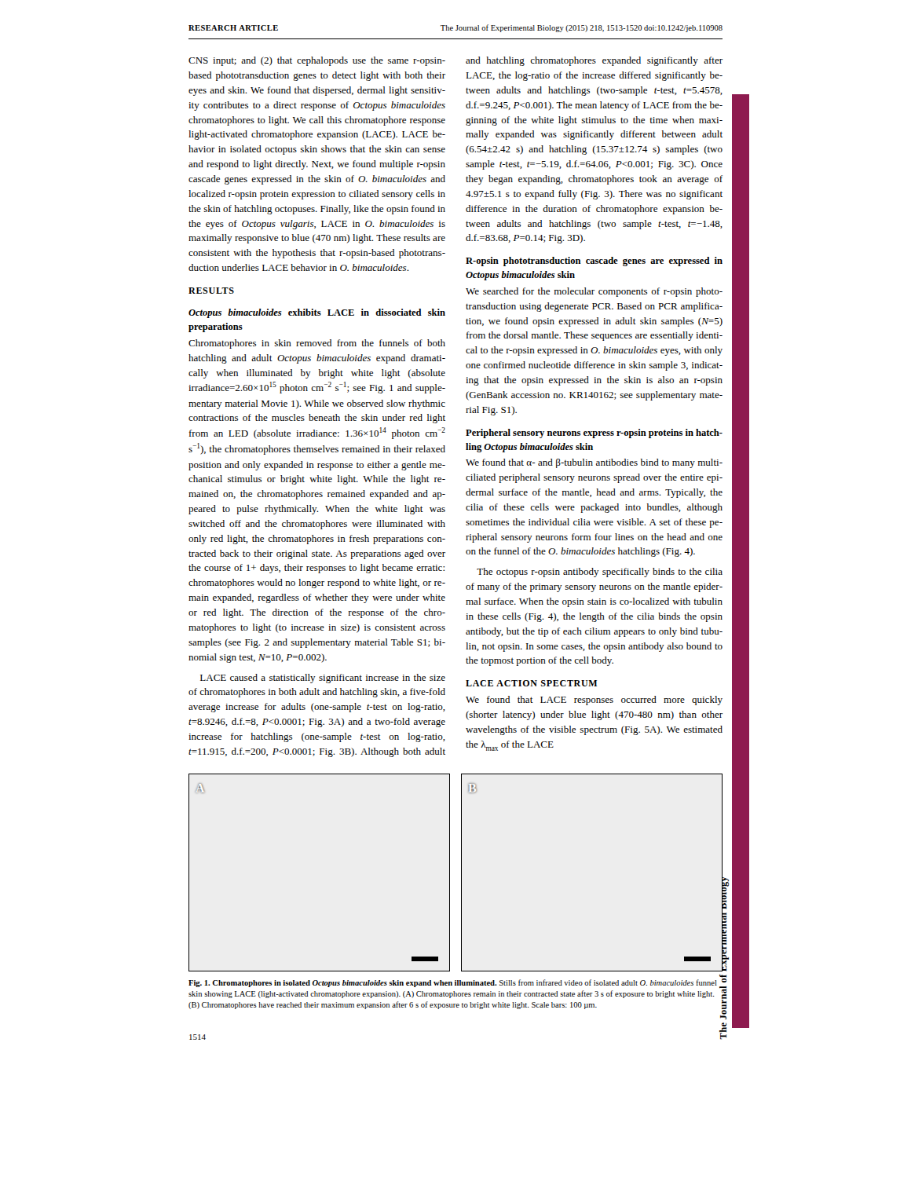The Journal of Experimental Biology
RESEARCH ARTICLE The Journal of Experimental Biology (2015) 218, 1513-1520 doi:10.1242/jeb.110908
CNS input; and (2) that cephalopods use the same r-opsin-based phototransduction genes to detect light with both their eyes and skin. We found that dispersed, dermal light sensitivity contributes to a direct response of Octopus bimaculoides chromatophores to light. We call this chromatophore response light-activated chromatophore expansion (LACE). LACE behavior in isolated octopus skin shows that the skin can sense and respond to light directly. Next, we found multiple r-opsin cascade genes expressed in the skin of O. bimaculoides and localized r-opsin protein expression to ciliated sensory cells in the skin of hatchling octopuses. Finally, like the opsin found in the eyes of Octopus vulgaris, LACE in O. bimaculoides is maximally responsive to blue (470 nm) light. These results are consistent with the hypothesis that r-opsin-based phototransduction underlies LACE behavior in O. bimaculoides.
RESULTS
Octopus bimaculoides exhibits LACE in dissociated skin preparations
Chromatophores in skin removed from the funnels of both hatchling and adult Octopus bimaculoides expand dramatically when illuminated by bright white light (absolute irradiance=2.60×1015 photon cm−2 s−1; see Fig. 1 and supplementary material Movie 1). While we observed slow rhythmic contractions of the muscles beneath the skin under red light from an LED (absolute irradiance: 1.36×1014 photon cm−2 s−1), the chromatophores themselves remained in their relaxed position and only expanded in response to either a gentle mechanical stimulus or bright white light. While the light remained on, the chromatophores remained expanded and appeared to pulse rhythmically. When the white light was switched off and the chromatophores were illuminated with only red light, the chromatophores in fresh preparations contracted back to their original state. As preparations aged over the course of 1+ days, their responses to light became erratic: chromatophores would no longer respond to white light, or remain expanded, regardless of whether they were under white or red light. The direction of the response of the chromatophores to light (to increase in size) is consistent across samples (see Fig. 2 and supplementary material Table S1; binomial sign test, N=10, P=0.002).
LACE caused a statistically significant increase in the size of chromatophores in both adult and hatchling skin, a five-fold average increase for adults (one-sample t-test on log-ratio, t=8.9246, d.f.=8, P<0.0001; Fig. 3A) and a two-fold average increase for hatchlings (one-sample t-test on log-ratio, t=11.915, d.f.=200, P<0.0001; Fig. 3B). Although both adult and hatchling chromatophores expanded significantly after LACE, the log-ratio of the increase differed significantly between adults and hatchlings (two-sample t-test, t=5.4578, d.f.=9.245, P<0.001). The mean latency of LACE from the beginning of the white light stimulus to the time when maximally expanded was significantly different between adult (6.54±2.42 s) and hatchling (15.37±12.74 s) samples (two sample t-test, t=−5.19, d.f.=64.06, P<0.001; Fig. 3C). Once they began expanding, chromatophores took an average of 4.97±5.1 s to expand fully (Fig. 3). There was no significant difference in the duration of chromatophore expansion between adults and hatchlings (two sample t-test, t=−1.48, d.f.=83.68, P=0.14; Fig. 3D).
R-opsin phototransduction cascade genes are expressed in Octopus bimaculoides skin
We searched for the molecular components of r-opsin phototransduction using degenerate PCR. Based on PCR amplification, we found opsin expressed in adult skin samples (N=5) from the dorsal mantle. These sequences are essentially identical to the r-opsin expressed in O. bimaculoides eyes, with only one confirmed nucleotide difference in skin sample 3, indicating that the opsin expressed in the skin is also an r-opsin (GenBank accession no. KR140162; see supplementary material Fig. S1).
Peripheral sensory neurons express r-opsin proteins in hatchling Octopus bimaculoides skin
We found that α- and β-tubulin antibodies bind to many multi-ciliated peripheral sensory neurons spread over the entire epidermal surface of the mantle, head and arms. Typically, the cilia of these cells were packaged into bundles, although sometimes the individual cilia were visible. A set of these peripheral sensory neurons form four lines on the head and one on the funnel of the O. bimaculoides hatchlings (Fig. 4).
The octopus r-opsin antibody specifically binds to the cilia of many of the primary sensory neurons on the mantle epidermal surface. When the opsin stain is co-localized with tubulin in these cells (Fig. 4), the length of the cilia binds the opsin antibody, but the tip of each cilium appears to only bind tubulin, not opsin. In some cases, the opsin antibody also bound to the topmost portion of the cell body.
LACE action spectrum
We found that LACE responses occurred more quickly (shorter latency) under blue light (470-480 nm) than other wavelengths of the visible spectrum (Fig. 5A). We estimated the λmax of the LACE
A
B
Fig. 1. Chromatophores in isolated Octopus bimaculoides skin expand when illuminated. Stills from infrared video of isolated adult O. bimaculoides funnel skin showing LACE (light-activated chromatophore expansion). (A) Chromatophores remain in their contracted state after 3 s of exposure to bright white light. (B) Chromatophores have reached their maximum expansion after 6 s of exposure to bright white light. Scale bars: 100 µm.
1514